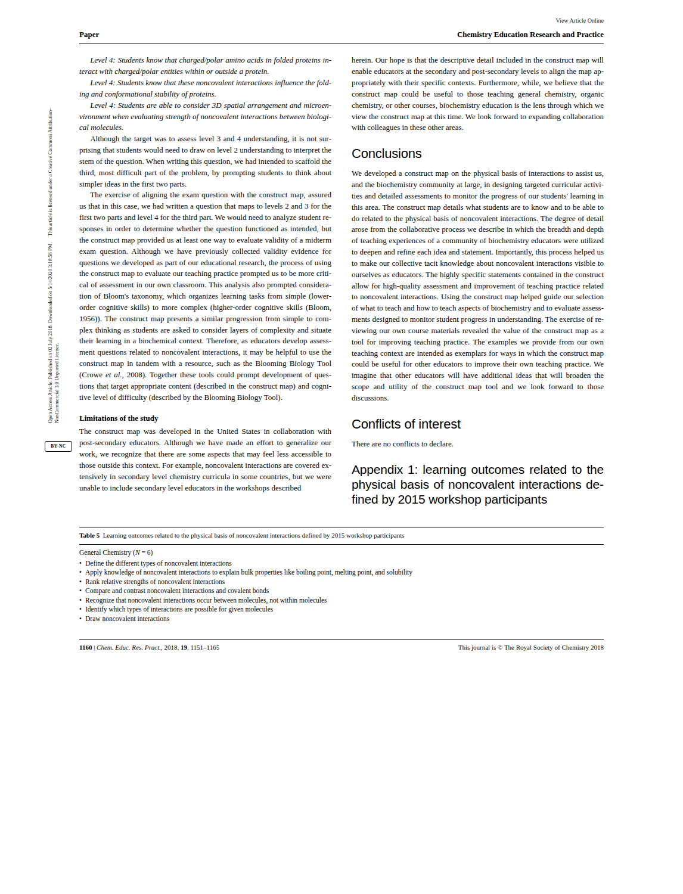View Article Online
Paper
Chemistry Education Research and Practice
Open Access Article. Published on 02 July 2018. Downloaded on 5/14/2020 3:18:58 PM. This article is licensed under a Creative Commons Attribution-NonCommercial 3.0 Unported Licence.
BY-NC
Level 4: Students know that charged/polar amino acids in folded proteins interact with charged/polar entities within or outside a protein.
Level 4: Students know that these noncovalent interactions influence the folding and conformational stability of proteins.
Level 4: Students are able to consider 3D spatial arrangement and microenvironment when evaluating strength of noncovalent interactions between biological molecules.
Although the target was to assess level 3 and 4 understanding, it is not surprising that students would need to draw on level 2 understanding to interpret the stem of the question. When writing this question, we had intended to scaffold the third, most difficult part of the problem, by prompting students to think about simpler ideas in the first two parts.
The exercise of aligning the exam question with the construct map, assured us that in this case, we had written a question that maps to levels 2 and 3 for the first two parts and level 4 for the third part. We would need to analyze student responses in order to determine whether the question functioned as intended, but the construct map provided us at least one way to evaluate validity of a midterm exam question. Although we have previously collected validity evidence for questions we developed as part of our educational research, the process of using the construct map to evaluate our teaching practice prompted us to be more critical of assessment in our own classroom. This analysis also prompted consideration of Bloom's taxonomy, which organizes learning tasks from simple (lower-order cognitive skills) to more complex (higher-order cognitive skills (Bloom, 1956)). The construct map presents a similar progression from simple to complex thinking as students are asked to consider layers of complexity and situate their learning in a biochemical context. Therefore, as educators develop assessment questions related to noncovalent interactions, it may be helpful to use the construct map in tandem with a resource, such as the Blooming Biology Tool (Crowe et al., 2008). Together these tools could prompt development of questions that target appropriate content (described in the construct map) and cognitive level of difficulty (described by the Blooming Biology Tool).
Limitations of the study
The construct map was developed in the United States in collaboration with post-secondary educators. Although we have made an effort to generalize our work, we recognize that there are some aspects that may feel less accessible to those outside this context. For example, noncovalent interactions are covered extensively in secondary level chemistry curricula in some countries, but we were unable to include secondary level educators in the workshops described
herein. Our hope is that the descriptive detail included in the construct map will enable educators at the secondary and post-secondary levels to align the map appropriately with their specific contexts. Furthermore, while, we believe that the construct map could be useful to those teaching general chemistry, organic chemistry, or other courses, biochemistry education is the lens through which we view the construct map at this time. We look forward to expanding collaboration with colleagues in these other areas.
Conclusions
We developed a construct map on the physical basis of interactions to assist us, and the biochemistry community at large, in designing targeted curricular activities and detailed assessments to monitor the progress of our students' learning in this area. The construct map details what students are to know and to be able to do related to the physical basis of noncovalent interactions. The degree of detail arose from the collaborative process we describe in which the breadth and depth of teaching experiences of a community of biochemistry educators were utilized to deepen and refine each idea and statement. Importantly, this process helped us to make our collective tacit knowledge about noncovalent interactions visible to ourselves as educators. The highly specific statements contained in the construct allow for high-quality assessment and improvement of teaching practice related to noncovalent interactions. Using the construct map helped guide our selection of what to teach and how to teach aspects of biochemistry and to evaluate assessments designed to monitor student progress in understanding. The exercise of reviewing our own course materials revealed the value of the construct map as a tool for improving teaching practice. The examples we provide from our own teaching context are intended as exemplars for ways in which the construct map could be useful for other educators to improve their own teaching practice. We imagine that other educators will have additional ideas that will broaden the scope and utility of the construct map tool and we look forward to those discussions.
Conflicts of interest
There are no conflicts to declare.
Appendix 1: learning outcomes related to the physical basis of noncovalent interactions defined by 2015 workshop participants
Table 5 Learning outcomes related to the physical basis of noncovalent interactions defined by 2015 workshop participants
General Chemistry (N = 6)
Define the different types of noncovalent interactions
Apply knowledge of noncovalent interactions to explain bulk properties like boiling point, melting point, and solubility
Rank relative strengths of noncovalent interactions
Compare and contrast noncovalent interactions and covalent bonds
Recognize that noncovalent interactions occur between molecules, not within molecules
Identify which types of interactions are possible for given molecules
Draw noncovalent interactions
1160 | Chem. Educ. Res. Pract., 2018, 19, 1151–1165
This journal is © The Royal Society of Chemistry 2018